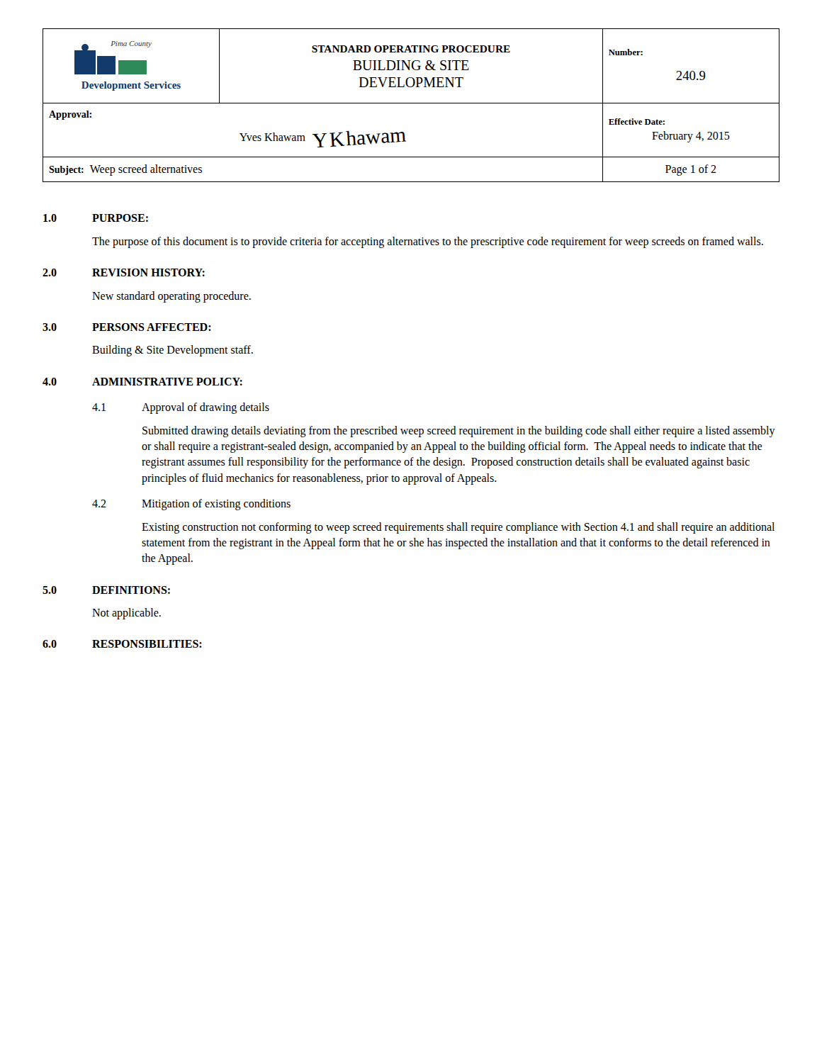| | STANDARD OPERATING PROCEDURE BUILDING & SITE DEVELOPMENT | Number: 240.9 |
| Approval: Yves Khawam Y K hawam | Effective Date: February 4, 2015 |
| Subject: Weep screed alternatives | Page 1 of 2 |
1.0 Purpose:
The purpose of this document is to provide criteria for accepting alternatives to the prescriptive code requirement for weep screeds on framed walls.
2.0 Revision History:
New standard operating procedure.
3.0 Persons Affected:
Building & Site Development staff.
4.0 Administrative Policy:
4.1 Approval of drawing details
Submitted drawing details deviating from the prescribed weep screed requirement in the building code shall either require a listed assembly or shall require a registrant-sealed design, accompanied by an Appeal to the building official form. The Appeal needs to indicate that the registrant assumes full responsibility for the performance of the design. Proposed construction details shall be evaluated against basic principles of fluid mechanics for reasonableness, prior to approval of Appeals.
4.2 Mitigation of existing conditions
Existing construction not conforming to weep screed requirements shall require compliance with Section 4.1 and shall require an additional statement from the registrant in the Appeal form that he or she has inspected the installation and that it conforms to the detail referenced in the Appeal.
5.0 Definitions:
Not applicable.
6.0 Responsibilities: